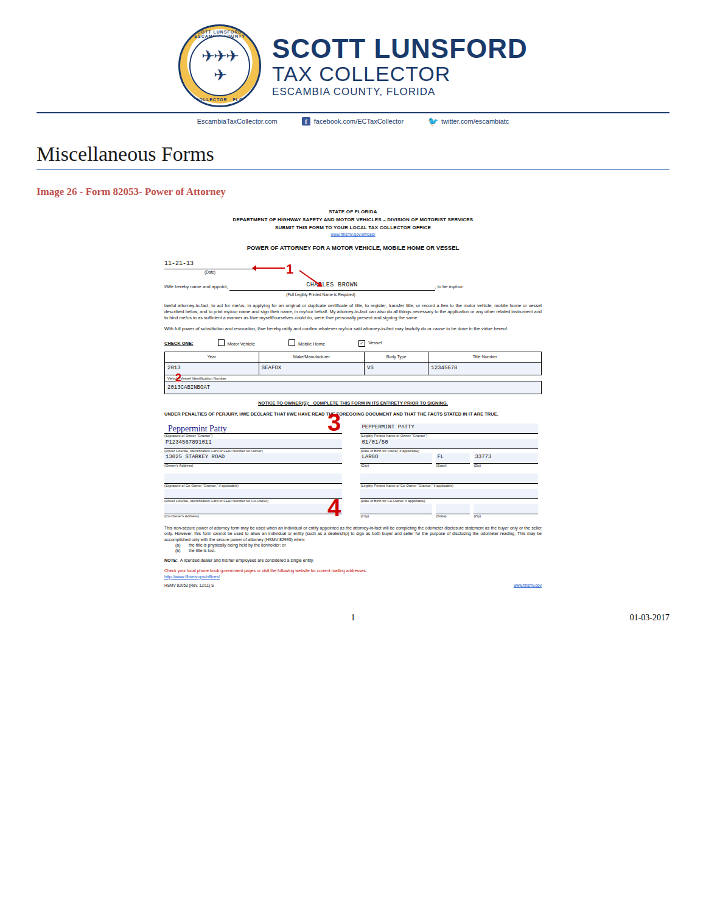SCOTT LUNSFORD ESCAMBIA COUNTY
✈✈✈✈
TAX COLLECTOR FLORIDA
SCOTT LUNSFORD
TAX COLLECTOR
ESCAMBIA COUNTY, FLORIDA
EscambiaTaxCollector.com
f facebook.com/ECTaxCollector
🐦 twitter.com/escambiatc
Miscellaneous Forms
Image 26 - Form 82053- Power of Attorney
1 2 3 4
STATE OF FLORIDA
DEPARTMENT OF HIGHWAY SAFETY AND MOTOR VEHICLES – DIVISION OF MOTORIST SERVICES
SUBMIT THIS FORM TO YOUR LOCAL TAX COLLECTOR OFFICE
www.flhsmv.gov/offices/
POWER OF ATTORNEY FOR A MOTOR VEHICLE, MOBILE HOME OR VESSEL
11-21-13 (Date)
I/We hereby name and appoint, CHARLES BROWN, to be my/our
(Full Legibly Printed Name is Required)
lawful attorney-in-fact, to act for me/us, in applying for an original or duplicate certificate of title, to register, transfer title, or record a lien to the motor vehicle, mobile home or vessel described below, and to print my/our name and sign their name, in my/our behalf. My attorney-in-fact can also do all things necessary to the application or any other related instrument and to bind me/us in as sufficient a manner as I/we myself/ourselves could do, were I/we personally present and signing the same.
With full power of substitution and revocation, I/we hereby ratify and confirm whatever my/our said attorney-in-fact may lawfully do or cause to be done in the virtue hereof.
CHECK ONE: Motor Vehicle Mobile Home Vessel
| Year | Make/Manufacturer | Body Type | Title Number |
| --- | --- | --- | --- |
| 2013 | SEAFOX | VS | 12345678 |
| Vehicle/Vessel Identification Number |
| 2013CABINBOAT |
NOTICE TO OWNER(S): COMPLETE THIS FORM IN ITS ENTIRETY PRIOR TO SIGNING.
UNDER PENALTIES OF PERJURY, I/WE DECLARE THAT I/WE HAVE READ THE FOREGOING DOCUMENT AND THAT THE FACTS STATED IN IT ARE TRUE.
| Peppermint Patty | | PEPPERMINT PATTY |
| (Signature of Owner "Grantor") | | (Legibly Printed Name of Owner "Grantor") |
| P1234567891011 | | 01/01/50 |
| (Driver License, Identification Card or FEID Number for Owner) | | (Date of Birth for Owner, if applicable) |
| 13025 STARKEY ROAD | | LARGO | FL | 33773 |
| (Owner's Address) | | (City) | (State) | (Zip) |
| (Signature of Co-Owner "Grantor," if applicable) | | (Legibly Printed Name of Co-Owner "Grantor," if applicable) |
| (Driver License, Identification Card or FEID Number for Co-Owner) | | (Date of Birth for Co-Owner, if applicable) |
| (Co-Owner's Address) | | (City) | (State) | (Zip) |
This non-secure power of attorney form may be used when an individual or entity appointed as the attorney-in-fact will be completing the odometer disclosure statement as the buyer only or the seller only. However, this form cannot be used to allow an individual or entity (such as a dealership) to sign as both buyer and seller for the purpose of disclosing the odometer reading. This may be accomplished only with the secure power of attorney (HSMV 82995) when:
(a) the title is physically being held by the lienholder; or
(b) the title is lost.
NOTE: A licensed dealer and his/her employees are considered a single entity.
Check your local phone book government pages or visit the following website for current mailing addresses:
http://www.flhsmv.gov/offices/
HSMV 82053 (Rev. 12/11) S
www.flhsmv.gov
1 01-03-2017